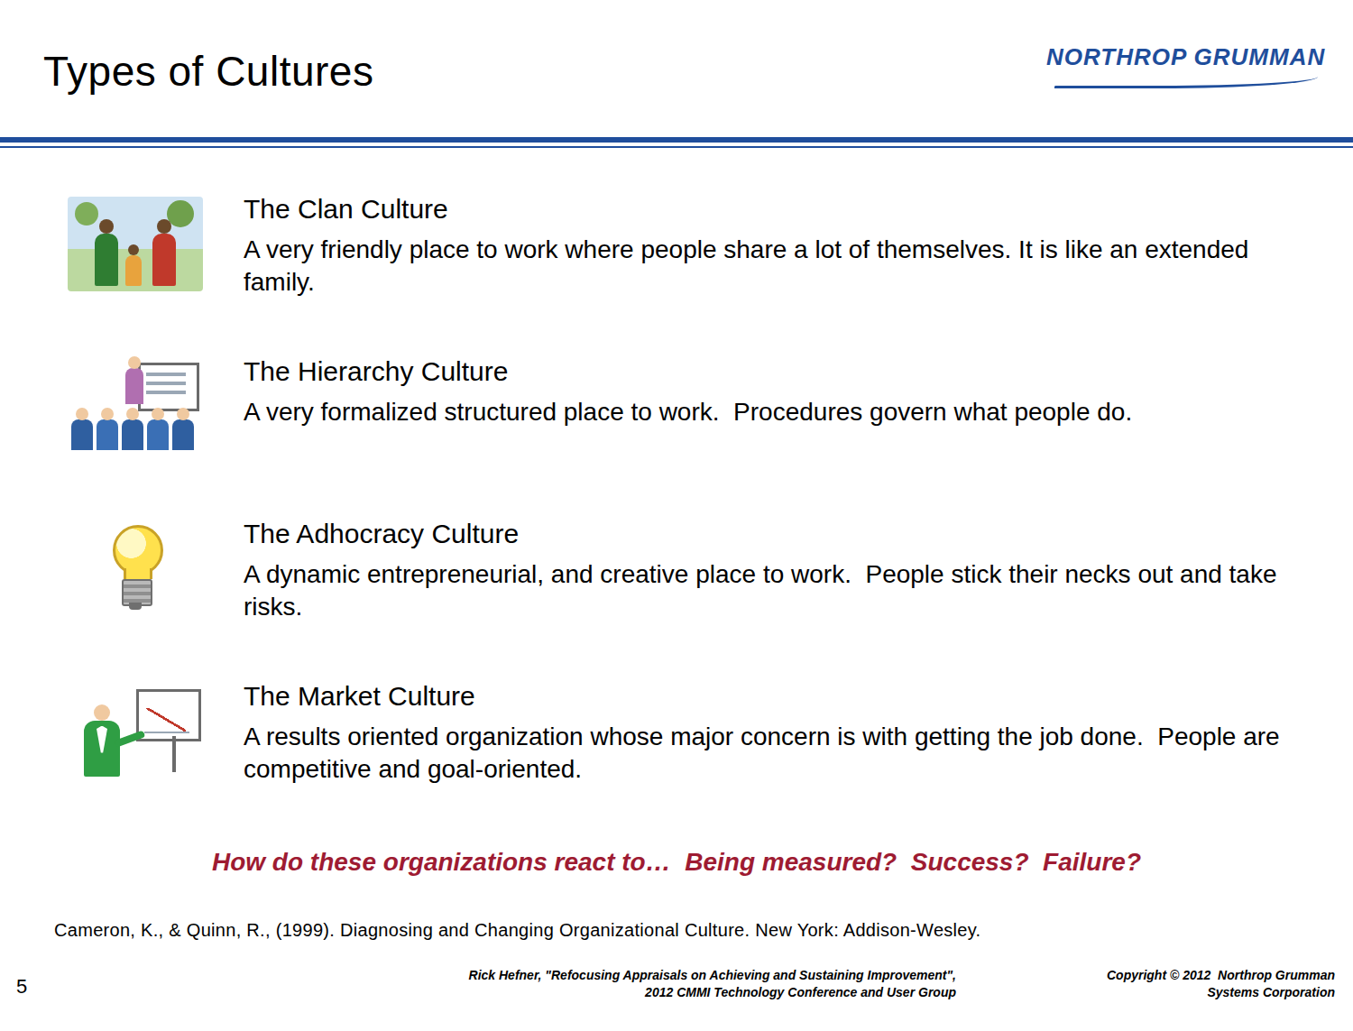Types of Cultures
NORTHROP GRUMMAN
The Clan Culture
A very friendly place to work where people share a lot of themselves. It is like an extended family.
The Hierarchy Culture
A very formalized structured place to work. Procedures govern what people do.
The Adhocracy Culture
A dynamic entrepreneurial, and creative place to work. People stick their necks out and take risks.
The Market Culture
A results oriented organization whose major concern is with getting the job done. People are competitive and goal-oriented.
How do these organizations react to… Being measured? Success? Failure?
Cameron, K., & Quinn, R., (1999). Diagnosing and Changing Organizational Culture. New York: Addison-Wesley.
5
Rick Hefner, "Refocusing Appraisals on Achieving and Sustaining Improvement",
2012 CMMI Technology Conference and User Group
Copyright © 2012 Northrop Grumman
Systems Corporation